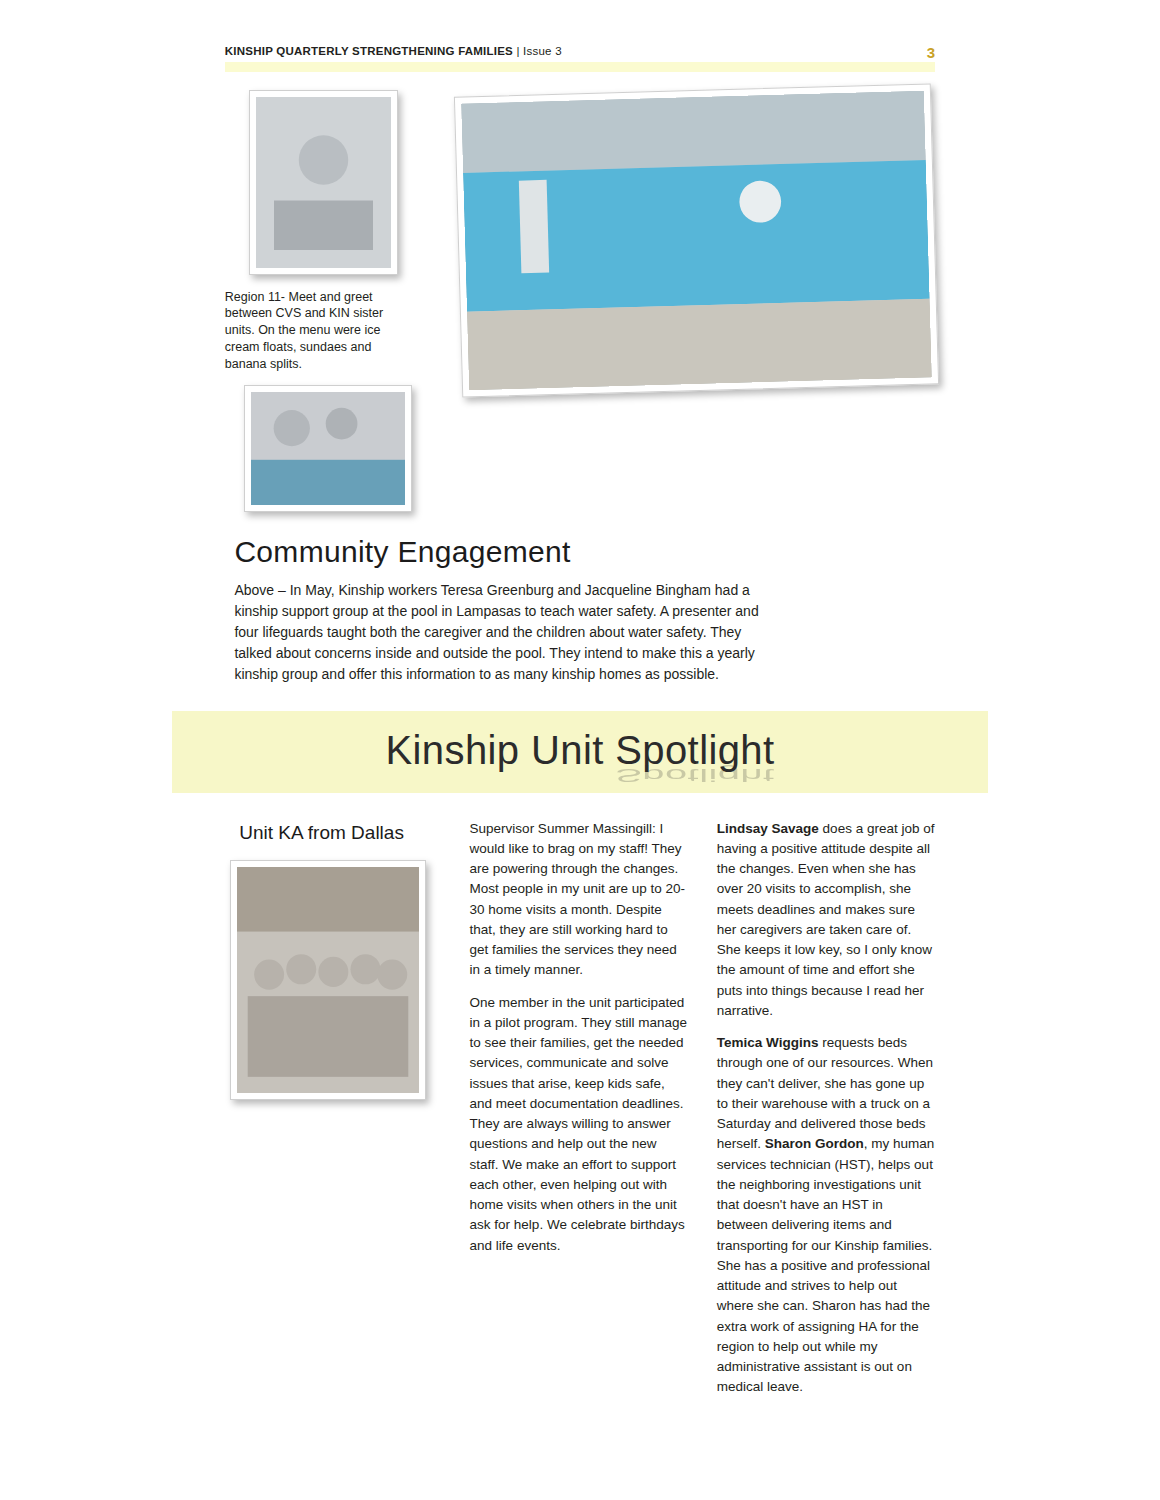Kinship Quarterly Strengthening Families | Issue 3
3
Region 11- Meet and greet between CVS and KIN sister units. On the menu were ice cream floats, sundaes and banana splits.
Community Engagement
Above – In May, Kinship workers Teresa Greenburg and Jacqueline Bingham had a kinship support group at the pool in Lampasas to teach water safety. A presenter and four lifeguards taught both the caregiver and the children about water safety. They talked about concerns inside and outside the pool. They intend to make this a yearly kinship group and offer this information to as many kinship homes as possible.
Kinship Unit Spotlight
Unit KA from Dallas
Supervisor Summer Massingill: I would like to brag on my staff! They are powering through the changes. Most people in my unit are up to 20-30 home visits a month. Despite that, they are still working hard to get families the services they need in a timely manner.
One member in the unit participated in a pilot program. They still manage to see their families, get the needed services, communicate and solve issues that arise, keep kids safe, and meet documentation deadlines. They are always willing to answer questions and help out the new staff. We make an effort to support each other, even helping out with home visits when others in the unit ask for help. We celebrate birthdays and life events.
Lindsay Savage does a great job of having a positive attitude despite all the changes. Even when she has over 20 visits to accomplish, she meets deadlines and makes sure her caregivers are taken care of. She keeps it low key, so I only know the amount of time and effort she puts into things because I read her narrative.
Temica Wiggins requests beds through one of our resources. When they can't deliver, she has gone up to their warehouse with a truck on a Saturday and delivered those beds herself. Sharon Gordon, my human services technician (HST), helps out the neighboring investigations unit that doesn't have an HST in between delivering items and transporting for our Kinship families. She has a positive and professional attitude and strives to help out where she can. Sharon has had the extra work of assigning HA for the region to help out while my administrative assistant is out on medical leave.